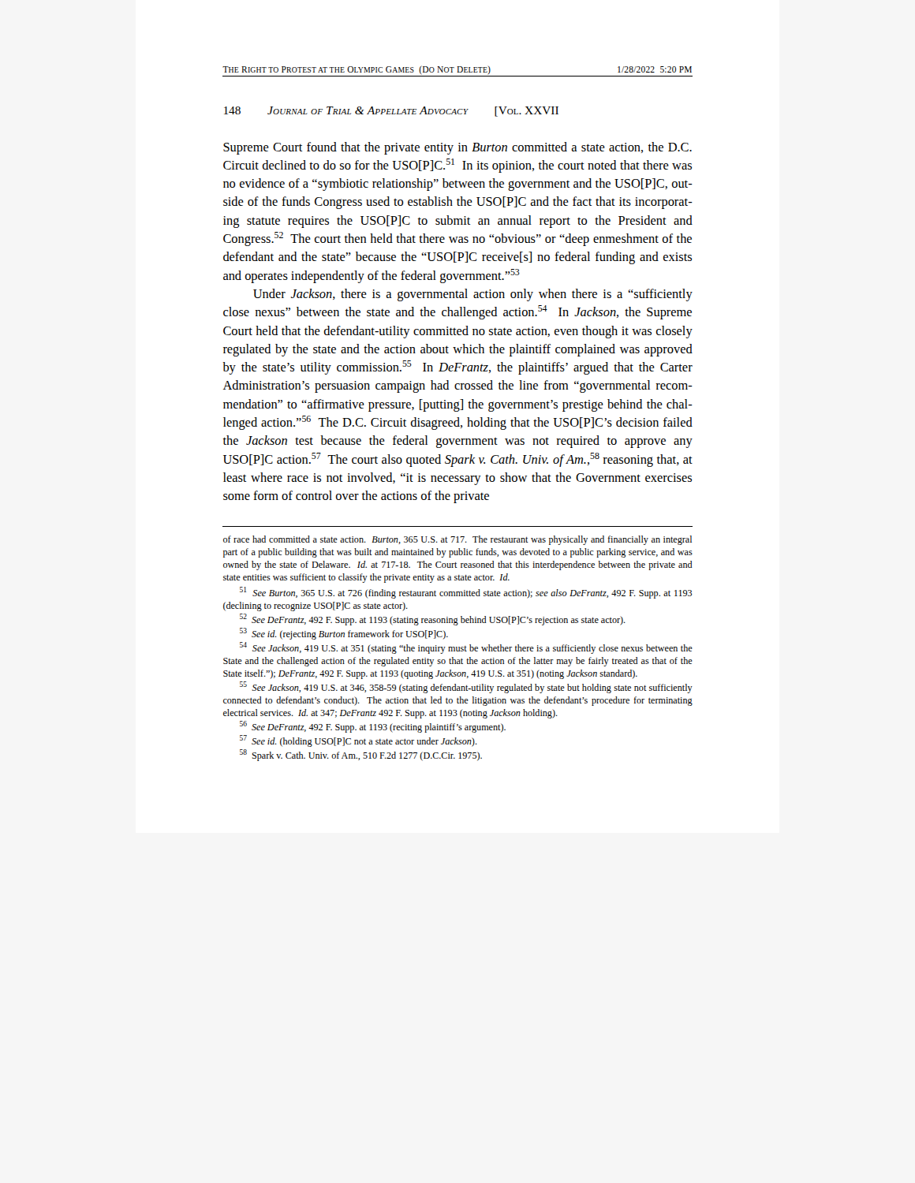THE RIGHT TO PROTEST AT THE OLYMPIC GAMES (DO NOT DELETE) 1/28/2022 5:20 PM
148 Journal of Trial & Appellate Advocacy [Vol. XXVII
Supreme Court found that the private entity in Burton committed a state action, the D.C. Circuit declined to do so for the USO[P]C.51 In its opinion, the court noted that there was no evidence of a “symbiotic relationship” between the government and the USO[P]C, outside of the funds Congress used to establish the USO[P]C and the fact that its incorporating statute requires the USO[P]C to submit an annual report to the President and Congress.52 The court then held that there was no “obvious” or “deep enmeshment of the defendant and the state” because the “USO[P]C receive[s] no federal funding and exists and operates independently of the federal government.”53
Under Jackson, there is a governmental action only when there is a “sufficiently close nexus” between the state and the challenged action.54 In Jackson, the Supreme Court held that the defendant-utility committed no state action, even though it was closely regulated by the state and the action about which the plaintiff complained was approved by the state’s utility commission.55 In DeFrantz, the plaintiffs’ argued that the Carter Administration’s persuasion campaign had crossed the line from “governmental recommendation” to “affirmative pressure, [putting] the government’s prestige behind the challenged action.”56 The D.C. Circuit disagreed, holding that the USO[P]C’s decision failed the Jackson test because the federal government was not required to approve any USO[P]C action.57 The court also quoted Spark v. Cath. Univ. of Am.,58 reasoning that, at least where race is not involved, “it is necessary to show that the Government exercises some form of control over the actions of the private
of race had committed a state action. Burton, 365 U.S. at 717. The restaurant was physically and financially an integral part of a public building that was built and maintained by public funds, was devoted to a public parking service, and was owned by the state of Delaware. Id. at 717-18. The Court reasoned that this interdependence between the private and state entities was sufficient to classify the private entity as a state actor. Id.
51 See Burton, 365 U.S. at 726 (finding restaurant committed state action); see also DeFrantz, 492 F. Supp. at 1193 (declining to recognize USO[P]C as state actor).
52 See DeFrantz, 492 F. Supp. at 1193 (stating reasoning behind USO[P]C’s rejection as state actor).
53 See id. (rejecting Burton framework for USO[P]C).
54 See Jackson, 419 U.S. at 351 (stating “the inquiry must be whether there is a sufficiently close nexus between the State and the challenged action of the regulated entity so that the action of the latter may be fairly treated as that of the State itself.”); DeFrantz, 492 F. Supp. at 1193 (quoting Jackson, 419 U.S. at 351) (noting Jackson standard).
55 See Jackson, 419 U.S. at 346, 358-59 (stating defendant-utility regulated by state but holding state not sufficiently connected to defendant’s conduct). The action that led to the litigation was the defendant’s procedure for terminating electrical services. Id. at 347; DeFrantz 492 F. Supp. at 1193 (noting Jackson holding).
56 See DeFrantz, 492 F. Supp. at 1193 (reciting plaintiff’s argument).
57 See id. (holding USO[P]C not a state actor under Jackson).
58 Spark v. Cath. Univ. of Am., 510 F.2d 1277 (D.C.Cir. 1975).